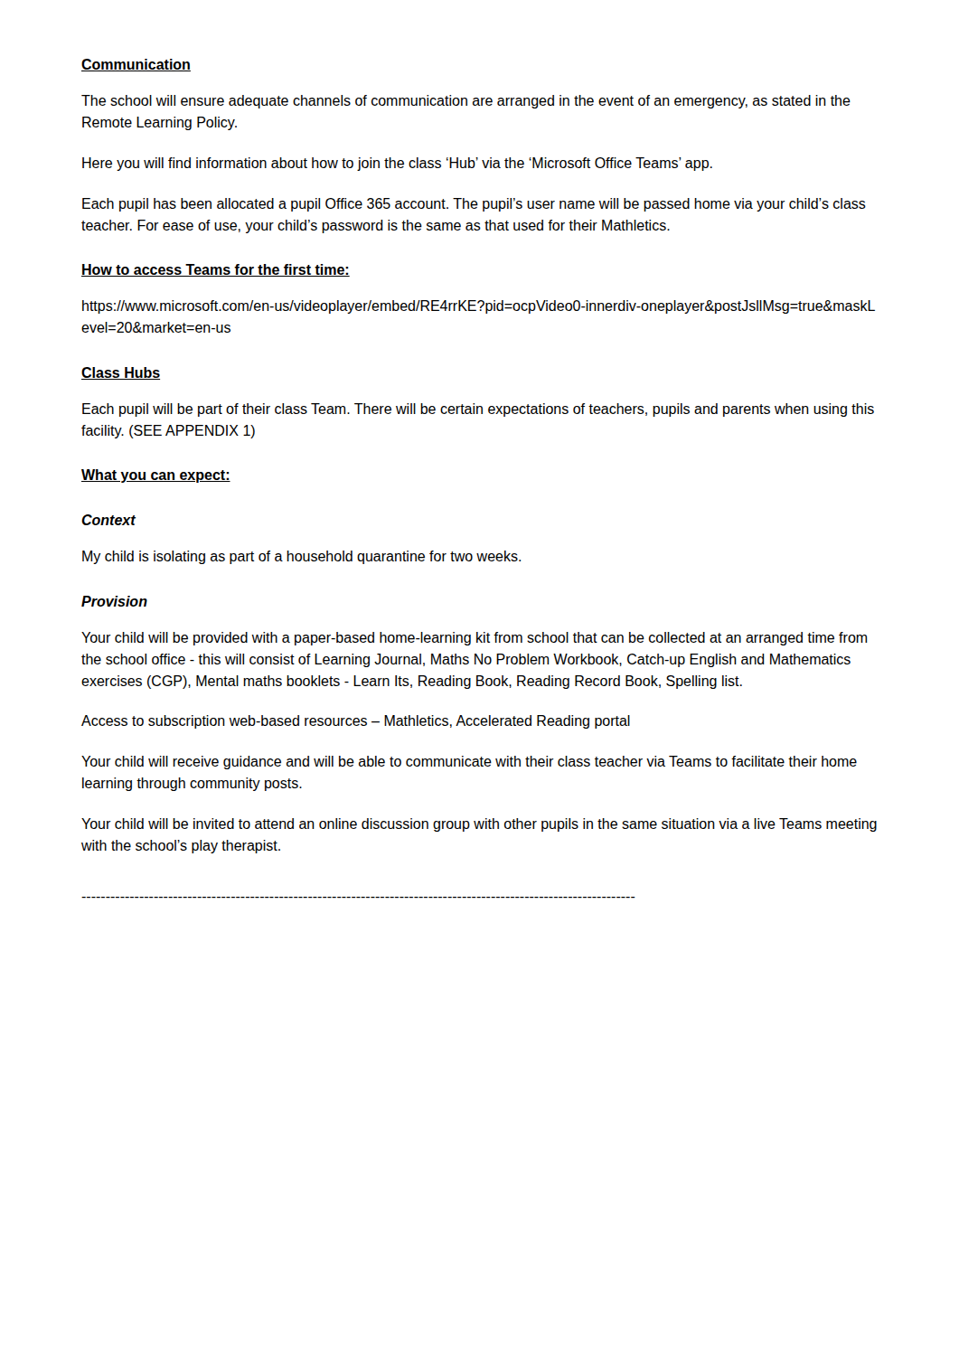Communication
The school will ensure adequate channels of communication are arranged in the event of an emergency, as stated in the Remote Learning Policy.
Here you will find information about how to join the class ‘Hub’ via the ‘Microsoft Office Teams’ app.
Each pupil has been allocated a pupil Office 365 account. The pupil’s user name will be passed home via your child’s class teacher. For ease of use, your child’s password is the same as that used for their Mathletics.
How to access Teams for the first time:
https://www.microsoft.com/en-us/videoplayer/embed/RE4rrKE?pid=ocpVideo0-innerdiv-oneplayer&postJsllMsg=true&maskLevel=20&market=en-us
Class Hubs
Each pupil will be part of their class Team. There will be certain expectations of teachers, pupils and parents when using this facility. (SEE APPENDIX 1)
What you can expect:
Context
My child is isolating as part of a household quarantine for two weeks.
Provision
Your child will be provided with a paper-based home-learning kit from school that can be collected at an arranged time from the school office - this will consist of Learning Journal, Maths No Problem Workbook, Catch-up English and Mathematics exercises (CGP), Mental maths booklets - Learn Its, Reading Book, Reading Record Book, Spelling list.
Access to subscription web-based resources – Mathletics, Accelerated Reading portal
Your child will receive guidance and will be able to communicate with their class teacher via Teams to facilitate their home learning through community posts.
Your child will be invited to attend an online discussion group with other pupils in the same situation via a live Teams meeting with the school’s play therapist.
-------------------------------------------------------------------------------------------------------------------